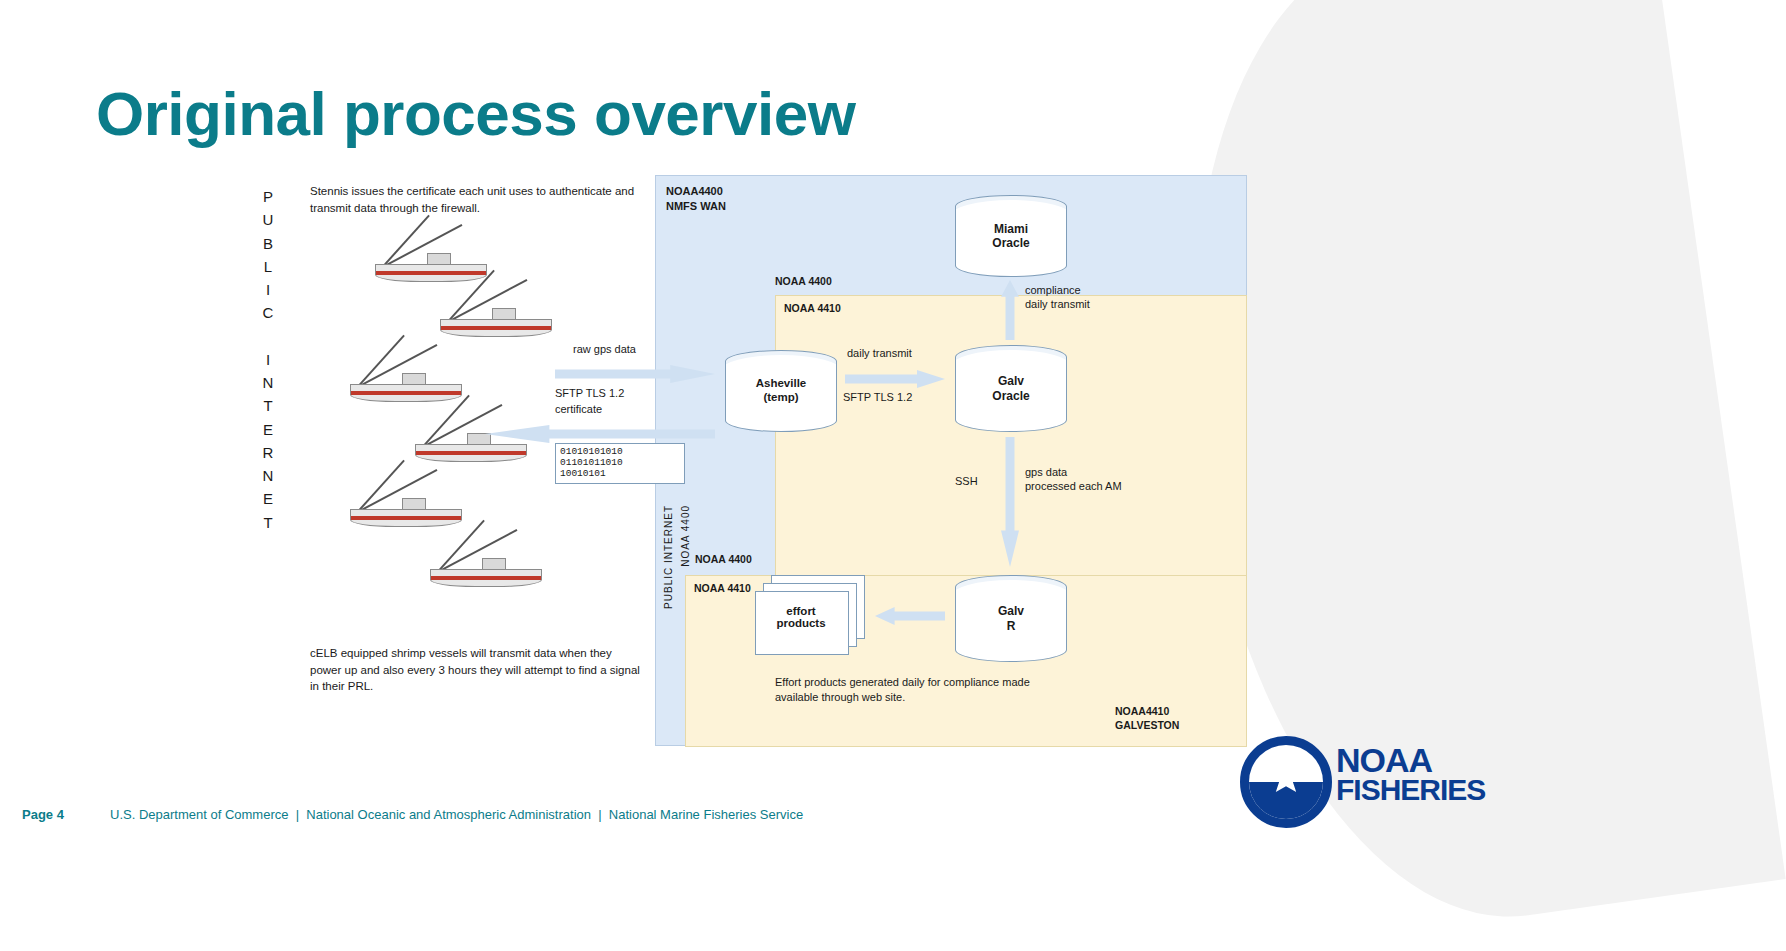Original process overview
PUBLIC INTERNET
Stennis issues the certificate each unit uses to authenticate and transmit data through the firewall.
cELB equipped shrimp vessels will transmit data when they power up and also every 3 hours they will attempt to find a signal in their PRL.
NOAA4400
NMFS WAN
PUBLIC INTERNET
NOAA 4400
NOAA 4400
NOAA 4410
NOAA 4400
NOAA 4410
Miami
Oracle
Asheville
(temp)
Galv
Oracle
Galv
R
effort
products
raw gps data
SFTP TLS 1.2
certificate
01010101010
01101011010
10010101
daily transmit
SFTP TLS 1.2
compliance
daily transmit
gps data
processed each AM
SSH
Effort products generated daily for compliance made available through web site.
NOAA4410
GALVESTON
Page 4
U.S. Department of Commerce | National Oceanic and Atmospheric Administration | National Marine Fisheries Service
NOAA
FISHERIES